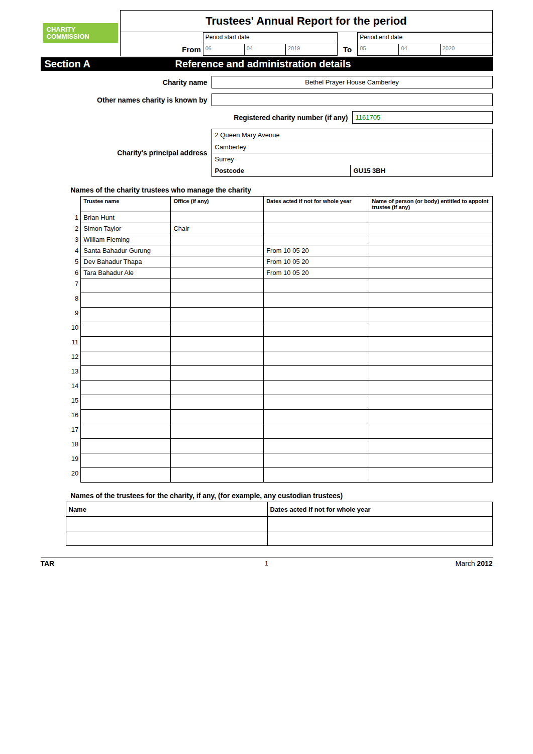CHARITY COMMISSION
Trustees' Annual Report for the period
| | Period start date | | Period end date |
| From | 06 | 04 | 2019 | To | 05 | 04 | 2020 |
Section A
Reference and administration details
Charity name
Bethel Prayer House Camberley
Other names charity is known by
Registered charity number (if any)
1161705
Charity's principal address
2 Queen Mary Avenue
Camberley
Surrey
Postcode
GU15 3BH
Names of the charity trustees who manage the charity
| | Trustee name | Office (if any) | Dates acted if not for whole year | Name of person (or body) entitled to appoint trustee (if any) |
| --- | --- | --- | --- | --- |
| 1 | Brian Hunt | | | |
| 2 | Simon Taylor | Chair | | |
| 3 | William Fleming | | | |
| 4 | Santa Bahadur Gurung | | From 10 05 20 | |
| 5 | Dev Bahadur Thapa | | From 10 05 20 | |
| 6 | Tara Bahadur Ale | | From 10 05 20 | |
| 7 | | | | |
| 8 | | | | |
| 9 | | | | |
| 10 | | | | |
| 11 | | | | |
| 12 | | | | |
| 13 | | | | |
| 14 | | | | |
| 15 | | | | |
| 16 | | | | |
| 17 | | | | |
| 18 | | | | |
| 19 | | | | |
| 20 | | | | |
Names of the trustees for the charity, if any, (for example, any custodian trustees)
| Name | Dates acted if not for whole year |
| --- | --- |
TAR
1
March 2012